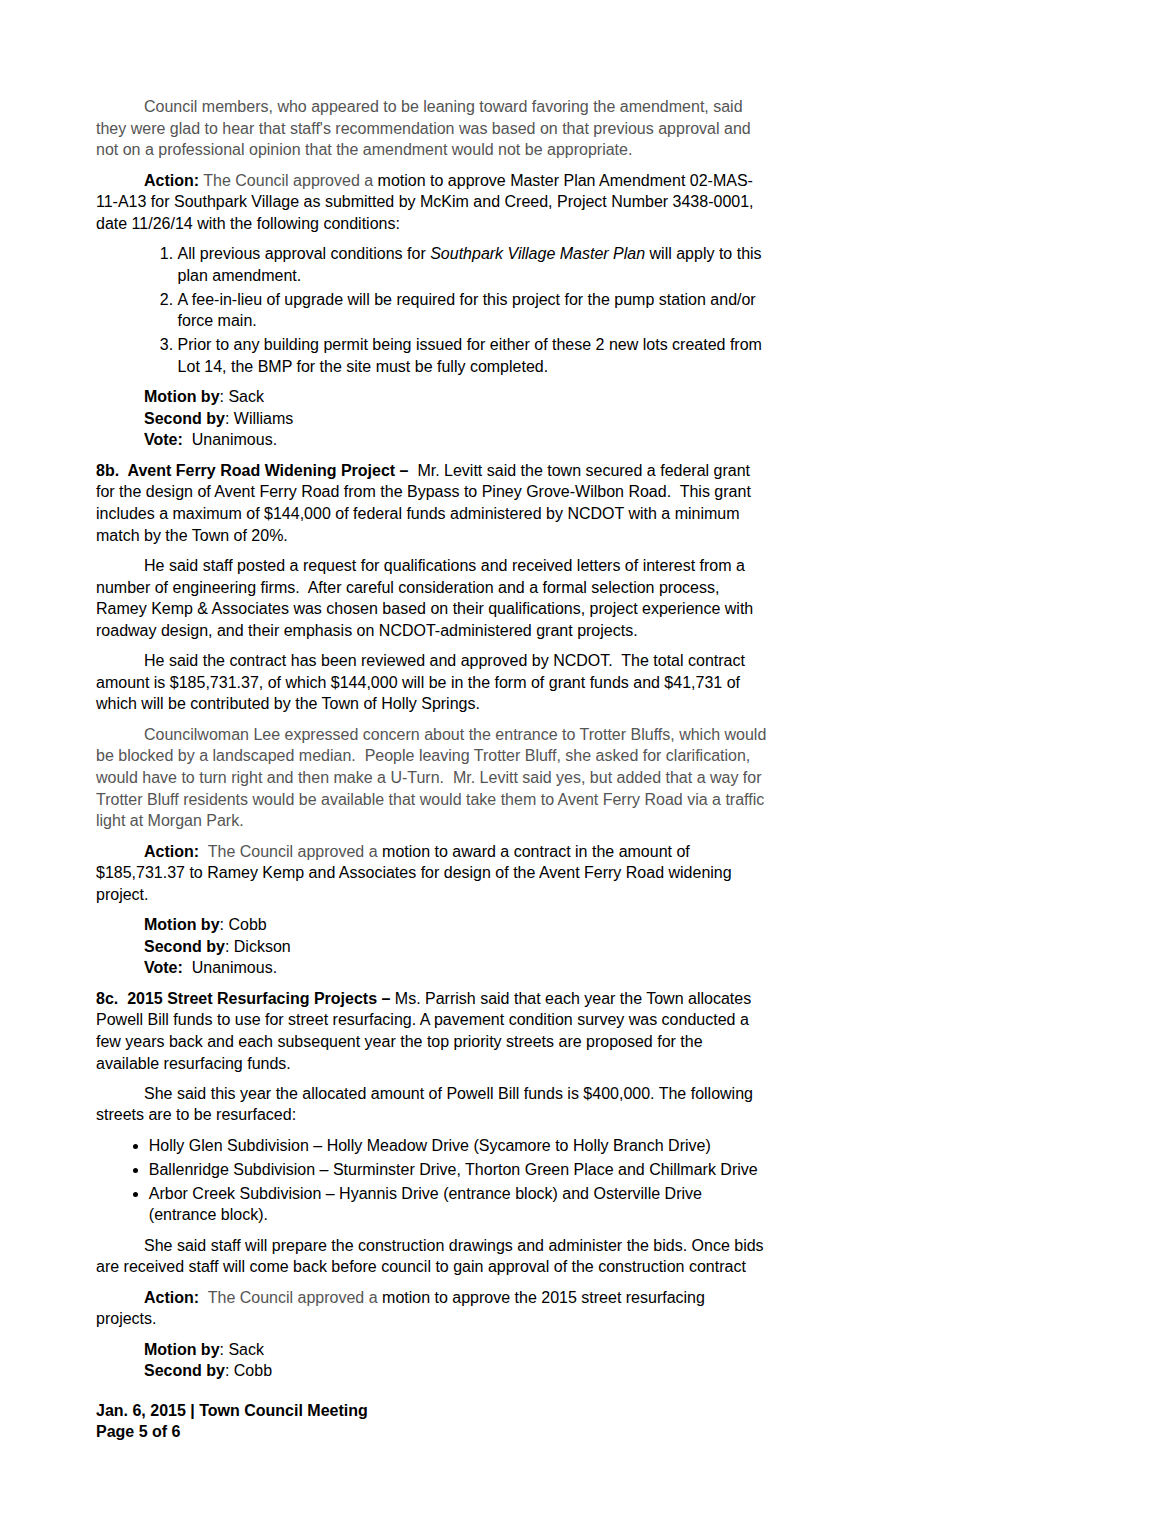Council members, who appeared to be leaning toward favoring the amendment, said they were glad to hear that staff's recommendation was based on that previous approval and not on a professional opinion that the amendment would not be appropriate.
Action: The Council approved a motion to approve Master Plan Amendment 02-MAS-11-A13 for Southpark Village as submitted by McKim and Creed, Project Number 3438-0001, date 11/26/14 with the following conditions:
All previous approval conditions for Southpark Village Master Plan will apply to this plan amendment.
A fee-in-lieu of upgrade will be required for this project for the pump station and/or force main.
Prior to any building permit being issued for either of these 2 new lots created from Lot 14, the BMP for the site must be fully completed.
Motion by: Sack
Second by: Williams
Vote: Unanimous.
8b. Avent Ferry Road Widening Project – Mr. Levitt said the town secured a federal grant for the design of Avent Ferry Road from the Bypass to Piney Grove-Wilbon Road. This grant includes a maximum of $144,000 of federal funds administered by NCDOT with a minimum match by the Town of 20%.
He said staff posted a request for qualifications and received letters of interest from a number of engineering firms. After careful consideration and a formal selection process, Ramey Kemp & Associates was chosen based on their qualifications, project experience with roadway design, and their emphasis on NCDOT-administered grant projects.
He said the contract has been reviewed and approved by NCDOT. The total contract amount is $185,731.37, of which $144,000 will be in the form of grant funds and $41,731 of which will be contributed by the Town of Holly Springs.
Councilwoman Lee expressed concern about the entrance to Trotter Bluffs, which would be blocked by a landscaped median. People leaving Trotter Bluff, she asked for clarification, would have to turn right and then make a U-Turn. Mr. Levitt said yes, but added that a way for Trotter Bluff residents would be available that would take them to Avent Ferry Road via a traffic light at Morgan Park.
Action: The Council approved a motion to award a contract in the amount of $185,731.37 to Ramey Kemp and Associates for design of the Avent Ferry Road widening project.
Motion by: Cobb
Second by: Dickson
Vote: Unanimous.
8c. 2015 Street Resurfacing Projects – Ms. Parrish said that each year the Town allocates Powell Bill funds to use for street resurfacing. A pavement condition survey was conducted a few years back and each subsequent year the top priority streets are proposed for the available resurfacing funds.
She said this year the allocated amount of Powell Bill funds is $400,000. The following streets are to be resurfaced:
Holly Glen Subdivision – Holly Meadow Drive (Sycamore to Holly Branch Drive)
Ballenridge Subdivision – Sturminster Drive, Thorton Green Place and Chillmark Drive
Arbor Creek Subdivision – Hyannis Drive (entrance block) and Osterville Drive (entrance block).
She said staff will prepare the construction drawings and administer the bids. Once bids are received staff will come back before council to gain approval of the construction contract
Action: The Council approved a motion to approve the 2015 street resurfacing projects.
Motion by: Sack
Second by: Cobb
Jan. 6, 2015 | Town Council Meeting
Page 5 of 6